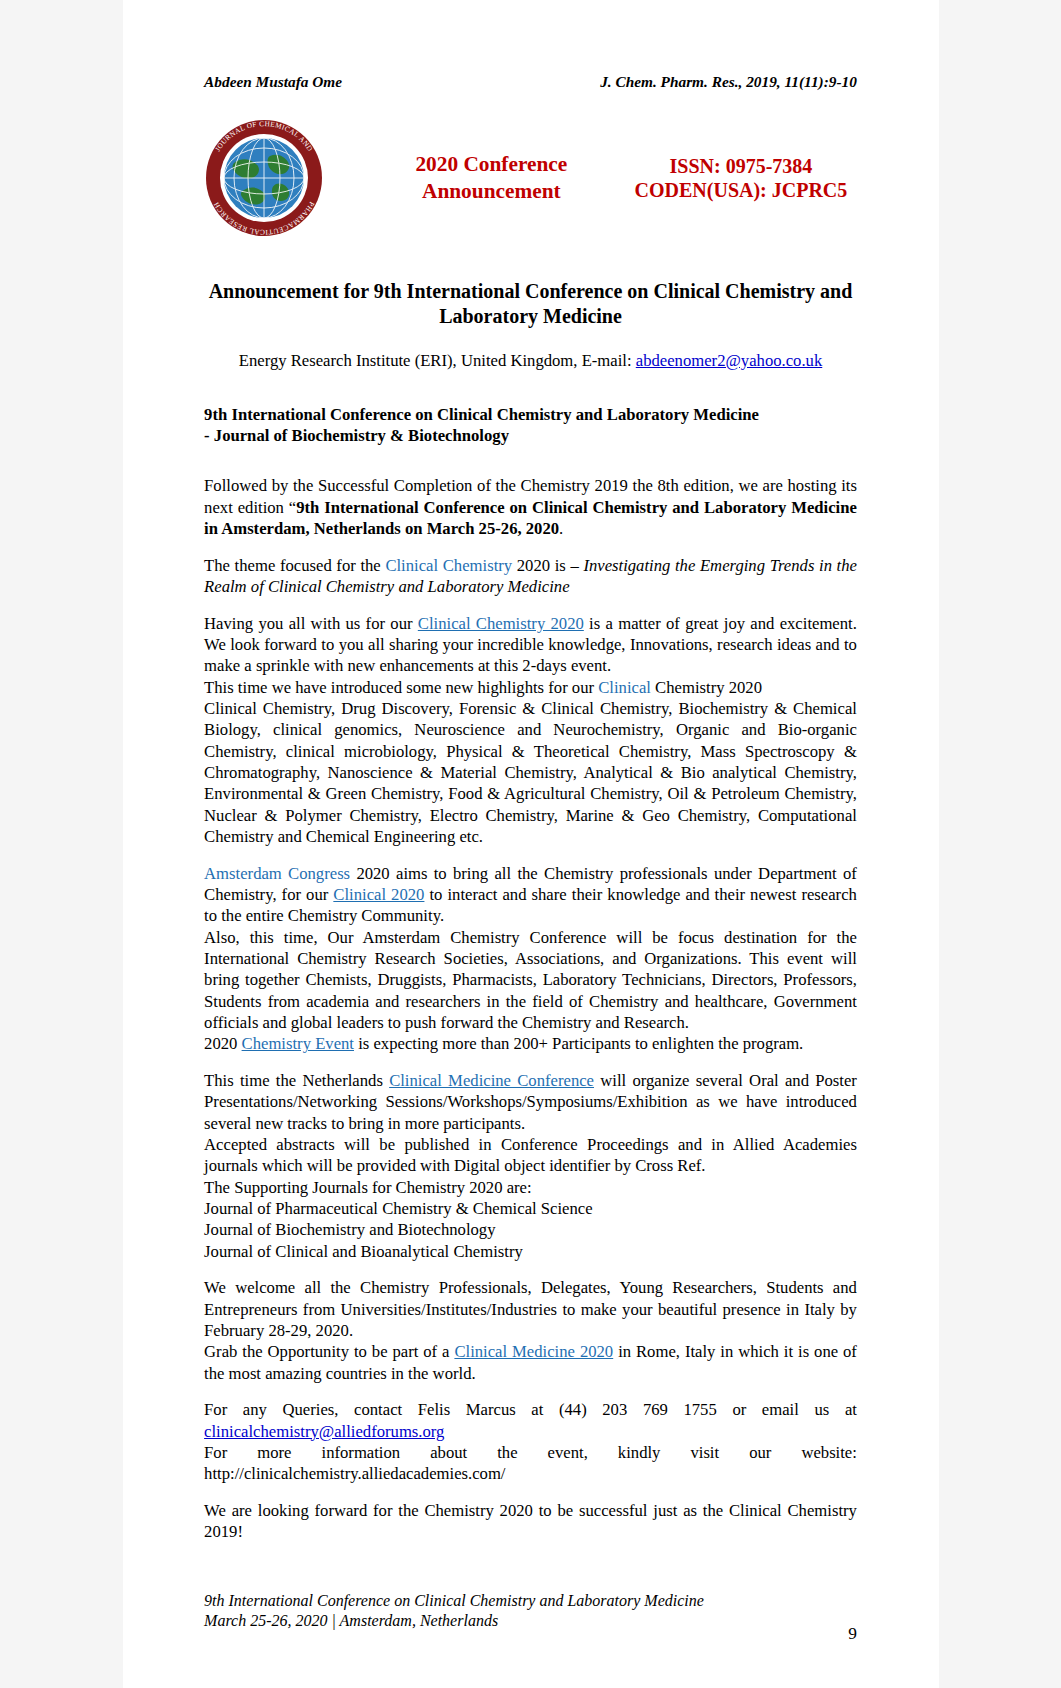Abdeen Mustafa Ome
J. Chem. Pharm. Res., 2019, 11(11):9-10
JOURNAL OF CHEMICAL AND PHARMACEUTICAL RESEARCH
2020 Conference Announcement
ISSN: 0975-7384
CODEN(USA): JCPRC5
Announcement for 9th International Conference on Clinical Chemistry and
Laboratory Medicine
Energy Research Institute (ERI), United Kingdom, E-mail: abdeenomer2@yahoo.co.uk
9th International Conference on Clinical Chemistry and Laboratory Medicine - Journal of Biochemistry & Biotechnology
Followed by the Successful Completion of the Chemistry 2019 the 8th edition, we are hosting its next edition “9th International Conference on Clinical Chemistry and Laboratory Medicine in Amsterdam, Netherlands on March 25-26, 2020.
The theme focused for the Clinical Chemistry 2020 is – Investigating the Emerging Trends in the Realm of Clinical Chemistry and Laboratory Medicine
Having you all with us for our Clinical Chemistry 2020 is a matter of great joy and excitement. We look forward to you all sharing your incredible knowledge, Innovations, research ideas and to make a sprinkle with new enhancements at this 2-days event.
This time we have introduced some new highlights for our Clinical Chemistry 2020
Clinical Chemistry, Drug Discovery, Forensic & Clinical Chemistry, Biochemistry & Chemical Biology, clinical genomics, Neuroscience and Neurochemistry, Organic and Bio-organic Chemistry, clinical microbiology, Physical & Theoretical Chemistry, Mass Spectroscopy & Chromatography, Nanoscience & Material Chemistry, Analytical & Bio analytical Chemistry, Environmental & Green Chemistry, Food & Agricultural Chemistry, Oil & Petroleum Chemistry, Nuclear & Polymer Chemistry, Electro Chemistry, Marine & Geo Chemistry, Computational Chemistry and Chemical Engineering etc.
Amsterdam Congress 2020 aims to bring all the Chemistry professionals under Department of Chemistry, for our Clinical 2020 to interact and share their knowledge and their newest research to the entire Chemistry Community.
Also, this time, Our Amsterdam Chemistry Conference will be focus destination for the International Chemistry Research Societies, Associations, and Organizations. This event will bring together Chemists, Druggists, Pharmacists, Laboratory Technicians, Directors, Professors, Students from academia and researchers in the field of Chemistry and healthcare, Government officials and global leaders to push forward the Chemistry and Research.
2020 Chemistry Event is expecting more than 200+ Participants to enlighten the program.
This time the Netherlands Clinical Medicine Conference will organize several Oral and Poster Presentations/Networking Sessions/Workshops/Symposiums/Exhibition as we have introduced several new tracks to bring in more participants.
Accepted abstracts will be published in Conference Proceedings and in Allied Academies journals which will be provided with Digital object identifier by Cross Ref.
The Supporting Journals for Chemistry 2020 are:
Journal of Pharmaceutical Chemistry & Chemical Science
Journal of Biochemistry and Biotechnology
Journal of Clinical and Bioanalytical Chemistry
We welcome all the Chemistry Professionals, Delegates, Young Researchers, Students and Entrepreneurs from Universities/Institutes/Industries to make your beautiful presence in Italy by February 28-29, 2020.
Grab the Opportunity to be part of a Clinical Medicine 2020 in Rome, Italy in which it is one of the most amazing countries in the world.
For any Queries, contact Felis Marcus at (44) 203 769 1755 or email us at
clinicalchemistry@alliedforums.org
For more information about the event, kindly visit our website:
http://clinicalchemistry.alliedacademies.com/
We are looking forward for the Chemistry 2020 to be successful just as the Clinical Chemistry 2019!
9th International Conference on Clinical Chemistry and Laboratory Medicine
March 25-26, 2020 | Amsterdam, Netherlands
9